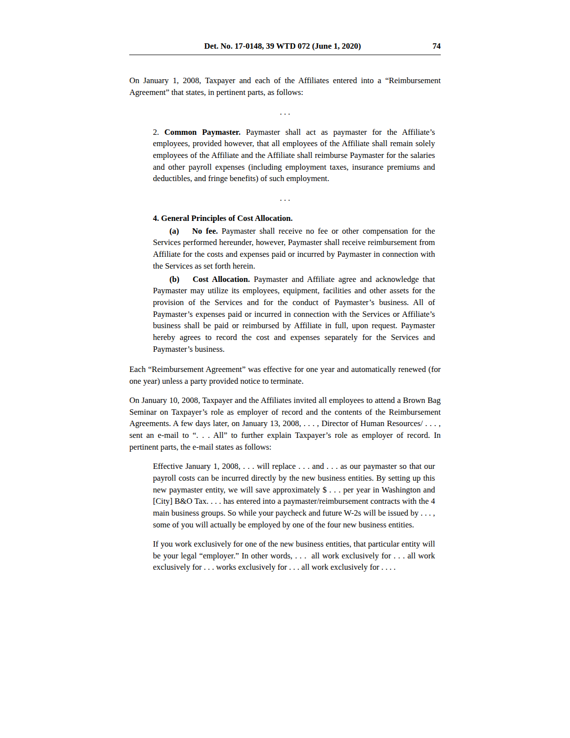Det. No. 17-0148, 39 WTD 072 (June 1, 2020) 74
On January 1, 2008, Taxpayer and each of the Affiliates entered into a “Reimbursement Agreement” that states, in pertinent parts, as follows:
. . .
2. Common Paymaster. Paymaster shall act as paymaster for the Affiliate’s employees, provided however, that all employees of the Affiliate shall remain solely employees of the Affiliate and the Affiliate shall reimburse Paymaster for the salaries and other payroll expenses (including employment taxes, insurance premiums and deductibles, and fringe benefits) of such employment.
. . .
4. General Principles of Cost Allocation.
(a) No fee. Paymaster shall receive no fee or other compensation for the Services performed hereunder, however, Paymaster shall receive reimbursement from Affiliate for the costs and expenses paid or incurred by Paymaster in connection with the Services as set forth herein.
(b) Cost Allocation. Paymaster and Affiliate agree and acknowledge that Paymaster may utilize its employees, equipment, facilities and other assets for the provision of the Services and for the conduct of Paymaster’s business. All of Paymaster’s expenses paid or incurred in connection with the Services or Affiliate’s business shall be paid or reimbursed by Affiliate in full, upon request. Paymaster hereby agrees to record the cost and expenses separately for the Services and Paymaster’s business.
Each “Reimbursement Agreement” was effective for one year and automatically renewed (for one year) unless a party provided notice to terminate.
On January 10, 2008, Taxpayer and the Affiliates invited all employees to attend a Brown Bag Seminar on Taxpayer’s role as employer of record and the contents of the Reimbursement Agreements. A few days later, on January 13, 2008, . . . , Director of Human Resources/ . . . , sent an e-mail to “. . . All” to further explain Taxpayer’s role as employer of record. In pertinent parts, the e-mail states as follows:
Effective January 1, 2008, . . . will replace . . . and . . . as our paymaster so that our payroll costs can be incurred directly by the new business entities. By setting up this new paymaster entity, we will save approximately $ . . . per year in Washington and [City] B&O Tax. . . . has entered into a paymaster/reimbursement contracts with the 4 main business groups. So while your paycheck and future W-2s will be issued by . . . , some of you will actually be employed by one of the four new business entities.
If you work exclusively for one of the new business entities, that particular entity will be your legal “employer.” In other words, . . . all work exclusively for . . . all work exclusively for . . . works exclusively for . . . all work exclusively for . . . .